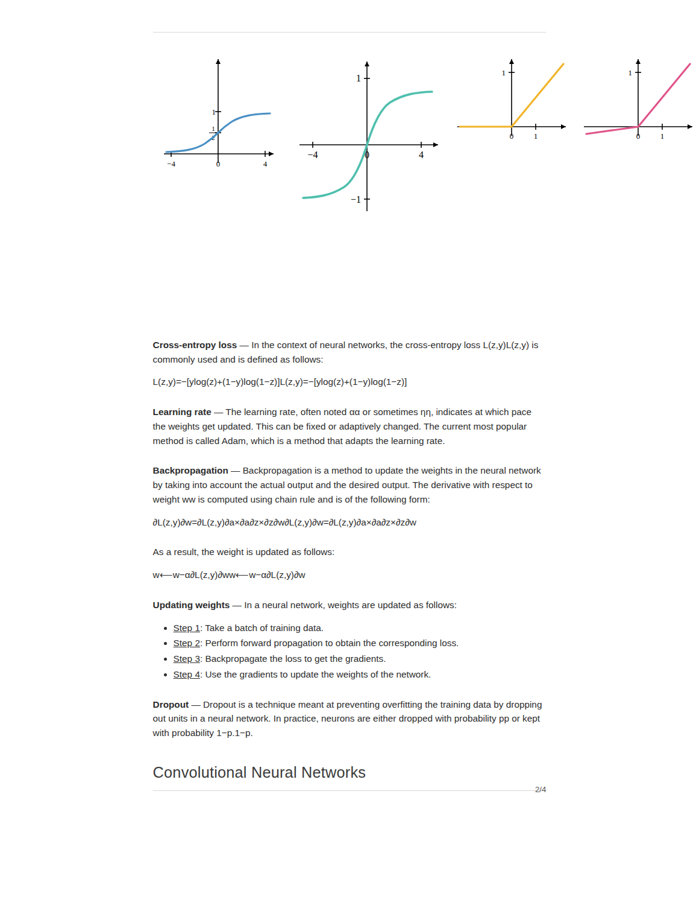1 1 2 −4 0 4
1 −1 −4 0 4
1 0 1
1 0 1
Cross-entropy loss — In the context of neural networks, the cross-entropy loss L(z,y)L(z,y) is commonly used and is defined as follows:
L(z,y)=−[ylog(z)+(1−y)log(1−z)]L(z,y)=−[ylog(z)+(1−y)log(1−z)]
Learning rate — The learning rate, often noted αα or sometimes ηη, indicates at which pace the weights get updated. This can be fixed or adaptively changed. The current most popular method is called Adam, which is a method that adapts the learning rate.
Backpropagation — Backpropagation is a method to update the weights in the neural network by taking into account the actual output and the desired output. The derivative with respect to weight ww is computed using chain rule and is of the following form:
∂L(z,y)∂w=∂L(z,y)∂a×∂a∂z×∂z∂w∂L(z,y)∂w=∂L(z,y)∂a×∂a∂z×∂z∂w
As a result, the weight is updated as follows:
w⟵w−α∂L(z,y)∂ww⟵w−α∂L(z,y)∂w
Updating weights — In a neural network, weights are updated as follows:
Step 1: Take a batch of training data.
Step 2: Perform forward propagation to obtain the corresponding loss.
Step 3: Backpropagate the loss to get the gradients.
Step 4: Use the gradients to update the weights of the network.
Dropout — Dropout is a technique meant at preventing overfitting the training data by dropping out units in a neural network. In practice, neurons are either dropped with probability pp or kept with probability 1−p.1−p.
Convolutional Neural Networks
2/4